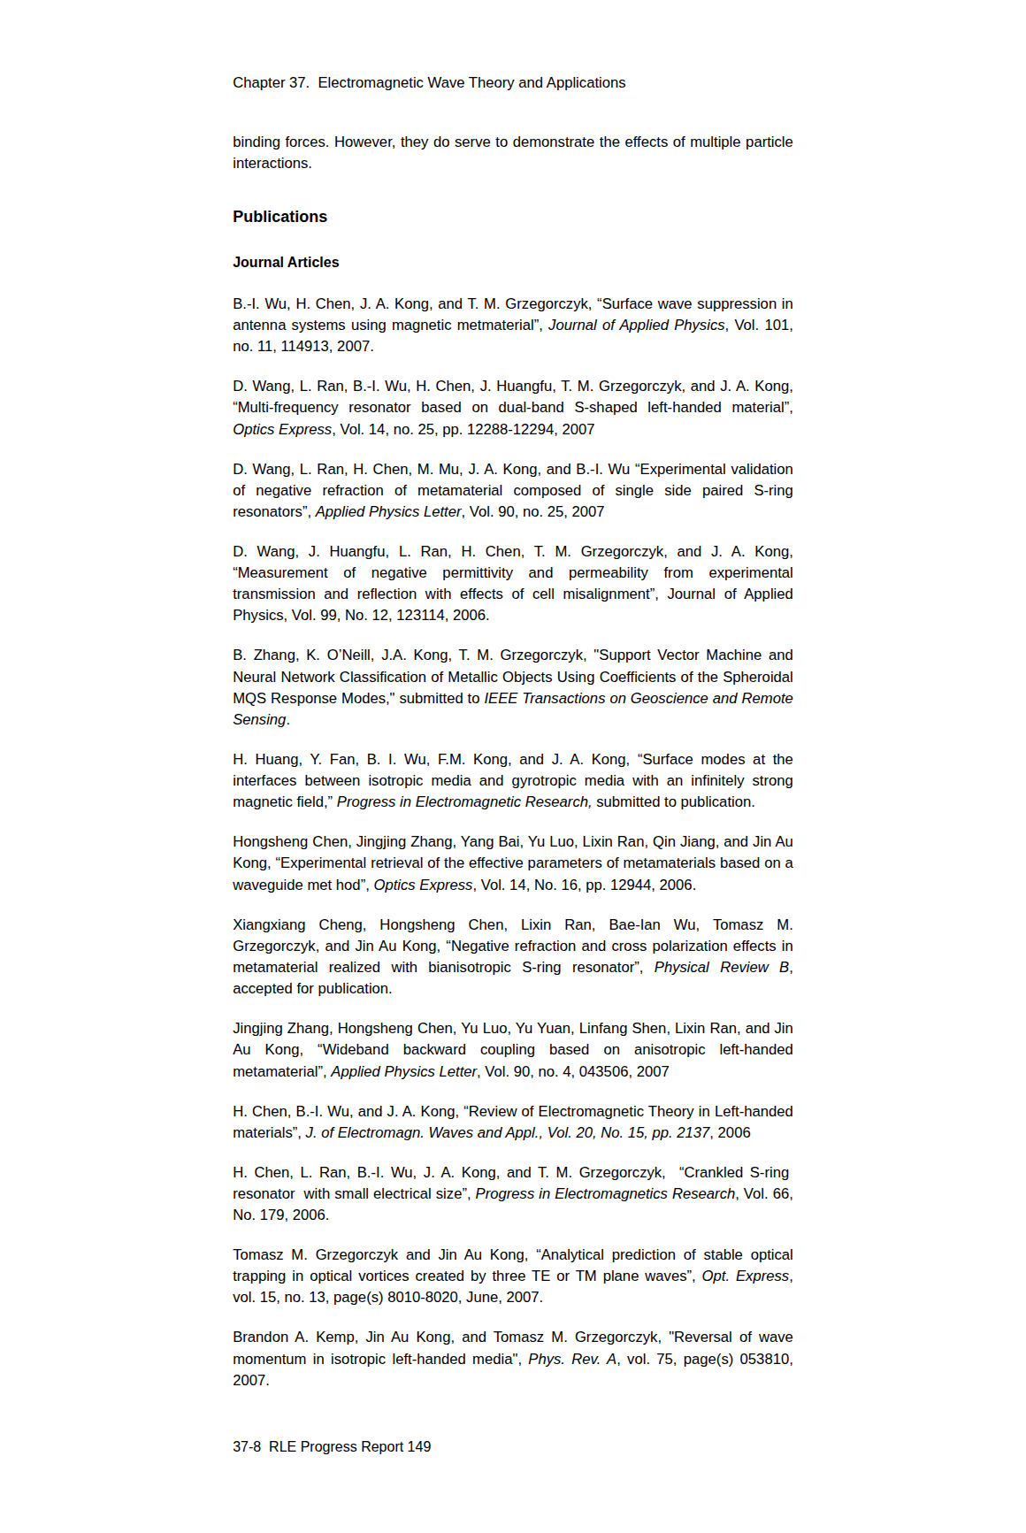Chapter 37. Electromagnetic Wave Theory and Applications
binding forces. However, they do serve to demonstrate the effects of multiple particle interactions.
Publications
Journal Articles
B.-I. Wu, H. Chen, J. A. Kong, and T. M. Grzegorczyk, “Surface wave suppression in antenna systems using magnetic metmaterial”, Journal of Applied Physics, Vol. 101, no. 11, 114913, 2007.
D. Wang, L. Ran, B.-I. Wu, H. Chen, J. Huangfu, T. M. Grzegorczyk, and J. A. Kong, “Multi-frequency resonator based on dual-band S-shaped left-handed material”, Optics Express, Vol. 14, no. 25, pp. 12288-12294, 2007
D. Wang, L. Ran, H. Chen, M. Mu, J. A. Kong, and B.-I. Wu “Experimental validation of negative refraction of metamaterial composed of single side paired S-ring resonators”, Applied Physics Letter, Vol. 90, no. 25, 2007
D. Wang, J. Huangfu, L. Ran, H. Chen, T. M. Grzegorczyk, and J. A. Kong, “Measurement of negative permittivity and permeability from experimental transmission and reflection with effects of cell misalignment”, Journal of Applied Physics, Vol. 99, No. 12, 123114, 2006.
B. Zhang, K. O’Neill, J.A. Kong, T. M. Grzegorczyk, "Support Vector Machine and Neural Network Classification of Metallic Objects Using Coefficients of the Spheroidal MQS Response Modes," submitted to IEEE Transactions on Geoscience and Remote Sensing.
H. Huang, Y. Fan, B. I. Wu, F.M. Kong, and J. A. Kong, “Surface modes at the interfaces between isotropic media and gyrotropic media with an infinitely strong magnetic field,” Progress in Electromagnetic Research, submitted to publication.
Hongsheng Chen, Jingjing Zhang, Yang Bai, Yu Luo, Lixin Ran, Qin Jiang, and Jin Au Kong, “Experimental retrieval of the effective parameters of metamaterials based on a waveguide met hod”, Optics Express, Vol. 14, No. 16, pp. 12944, 2006.
Xiangxiang Cheng, Hongsheng Chen, Lixin Ran, Bae-Ian Wu, Tomasz M. Grzegorczyk, and Jin Au Kong, “Negative refraction and cross polarization effects in metamaterial realized with bianisotropic S-ring resonator”, Physical Review B, accepted for publication.
Jingjing Zhang, Hongsheng Chen, Yu Luo, Yu Yuan, Linfang Shen, Lixin Ran, and Jin Au Kong, “Wideband backward coupling based on anisotropic left-handed metamaterial”, Applied Physics Letter, Vol. 90, no. 4, 043506, 2007
H. Chen, B.-I. Wu, and J. A. Kong, “Review of Electromagnetic Theory in Left-handed materials”, J. of Electromagn. Waves and Appl., Vol. 20, No. 15, pp. 2137, 2006
H. Chen, L. Ran, B.-I. Wu, J. A. Kong, and T. M. Grzegorczyk, “Crankled S-ring resonator with small electrical size”, Progress in Electromagnetics Research, Vol. 66, No. 179, 2006.
Tomasz M. Grzegorczyk and Jin Au Kong, “Analytical prediction of stable optical trapping in optical vortices created by three TE or TM plane waves”, Opt. Express, vol. 15, no. 13, page(s) 8010-8020, June, 2007.
Brandon A. Kemp, Jin Au Kong, and Tomasz M. Grzegorczyk, "Reversal of wave momentum in isotropic left-handed media", Phys. Rev. A, vol. 75, page(s) 053810, 2007.
37-8 RLE Progress Report 149